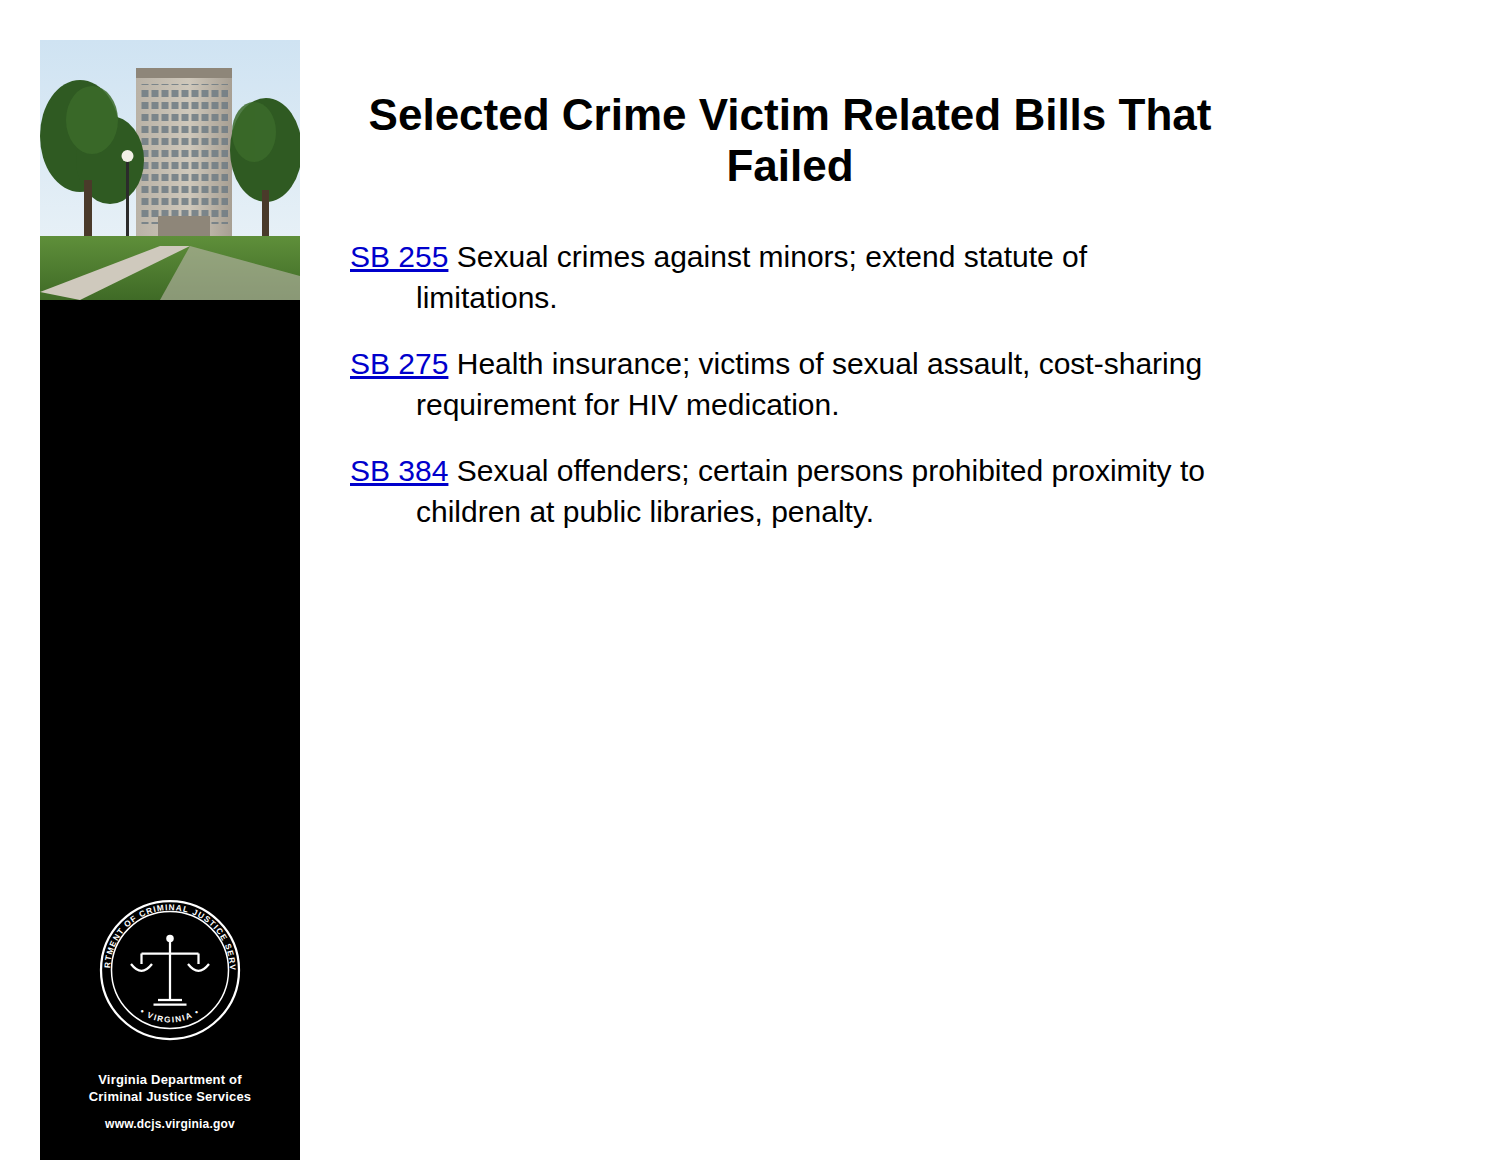DEPARTMENT OF CRIMINAL JUSTICE SERVICES • VIRGINIA •
Virginia Department of
Criminal Justice Services www.dcjs.virginia.gov
Selected Crime Victim Related Bills That Failed
SB 255 Sexual crimes against minors; extend statute of limitations.
SB 275 Health insurance; victims of sexual assault, cost-sharing requirement for HIV medication.
SB 384 Sexual offenders; certain persons prohibited proximity to children at public libraries, penalty.